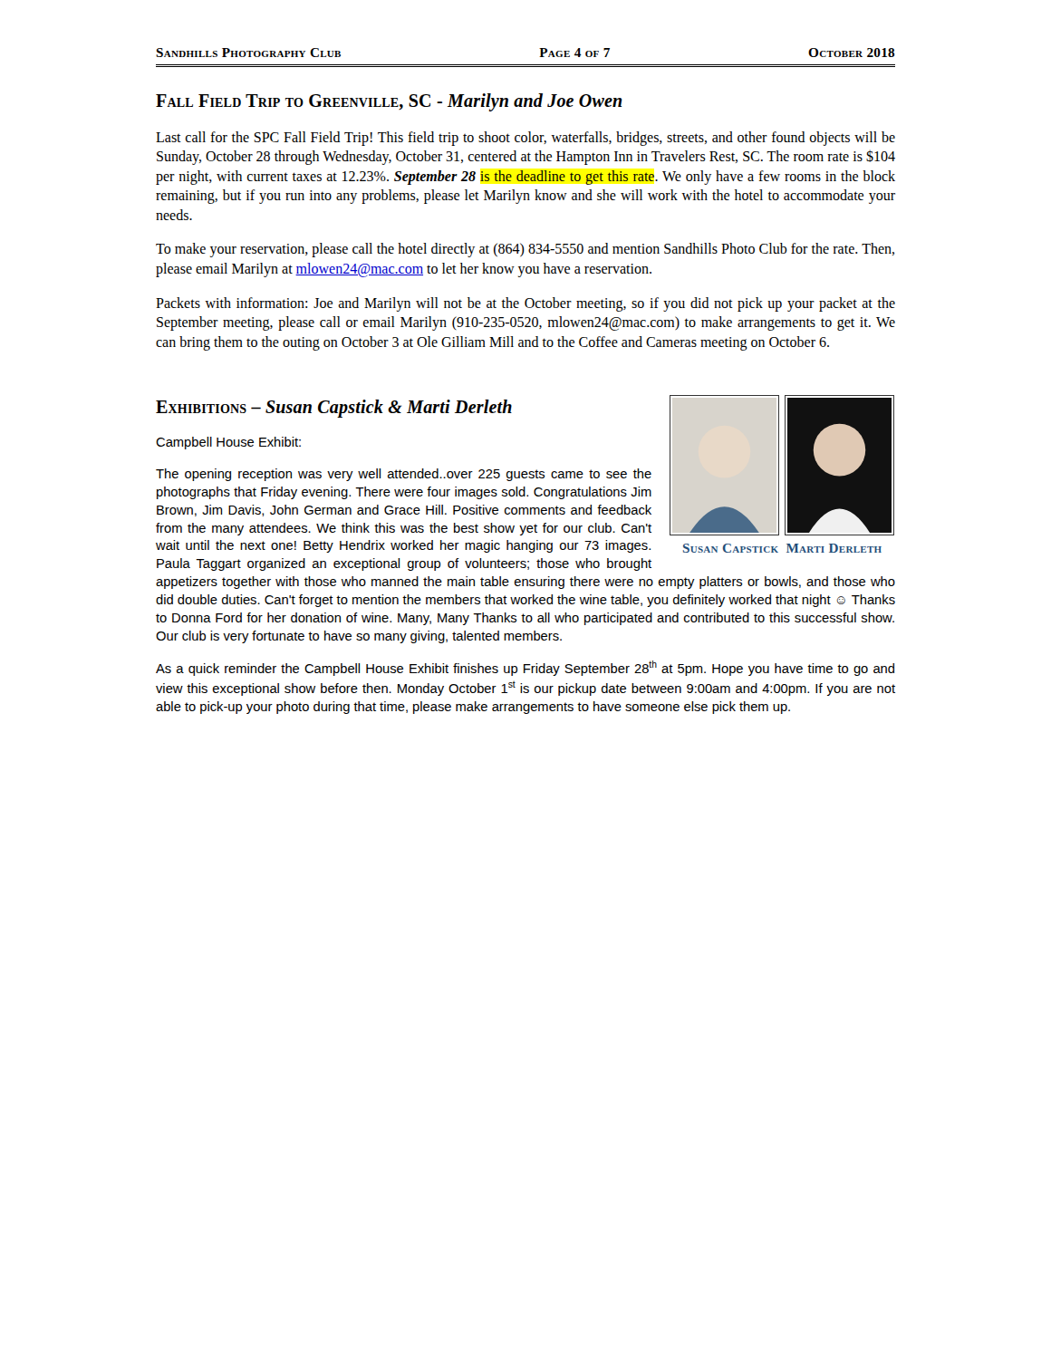Sandhills Photography Club Page 4 of 7 October 2018
Fall Field Trip to Greenville, SC - Marilyn and Joe Owen
Last call for the SPC Fall Field Trip! This field trip to shoot color, waterfalls, bridges, streets, and other found objects will be Sunday, October 28 through Wednesday, October 31, centered at the Hampton Inn in Travelers Rest, SC. The room rate is $104 per night, with current taxes at 12.23%. September 28 is the deadline to get this rate. We only have a few rooms in the block remaining, but if you run into any problems, please let Marilyn know and she will work with the hotel to accommodate your needs.
To make your reservation, please call the hotel directly at (864) 834-5550 and mention Sandhills Photo Club for the rate. Then, please email Marilyn at mlowen24@mac.com to let her know you have a reservation.
Packets with information: Joe and Marilyn will not be at the October meeting, so if you did not pick up your packet at the September meeting, please call or email Marilyn (910-235-0520, mlowen24@mac.com) to make arrangements to get it. We can bring them to the outing on October 3 at Ole Gilliam Mill and to the Coffee and Cameras meeting on October 6.
Susan Capstick Marti Derleth
Exhibitions – Susan Capstick & Marti Derleth
Campbell House Exhibit:
The opening reception was very well attended..over 225 guests came to see the photographs that Friday evening. There were four images sold. Congratulations Jim Brown, Jim Davis, John German and Grace Hill. Positive comments and feedback from the many attendees. We think this was the best show yet for our club. Can't wait until the next one! Betty Hendrix worked her magic hanging our 73 images. Paula Taggart organized an exceptional group of volunteers; those who brought appetizers together with those who manned the main table ensuring there were no empty platters or bowls, and those who did double duties. Can't forget to mention the members that worked the wine table, you definitely worked that night ☺ Thanks to Donna Ford for her donation of wine. Many, Many Thanks to all who participated and contributed to this successful show. Our club is very fortunate to have so many giving, talented members.
As a quick reminder the Campbell House Exhibit finishes up Friday September 28th at 5pm. Hope you have time to go and view this exceptional show before then. Monday October 1st is our pickup date between 9:00am and 4:00pm. If you are not able to pick-up your photo during that time, please make arrangements to have someone else pick them up.